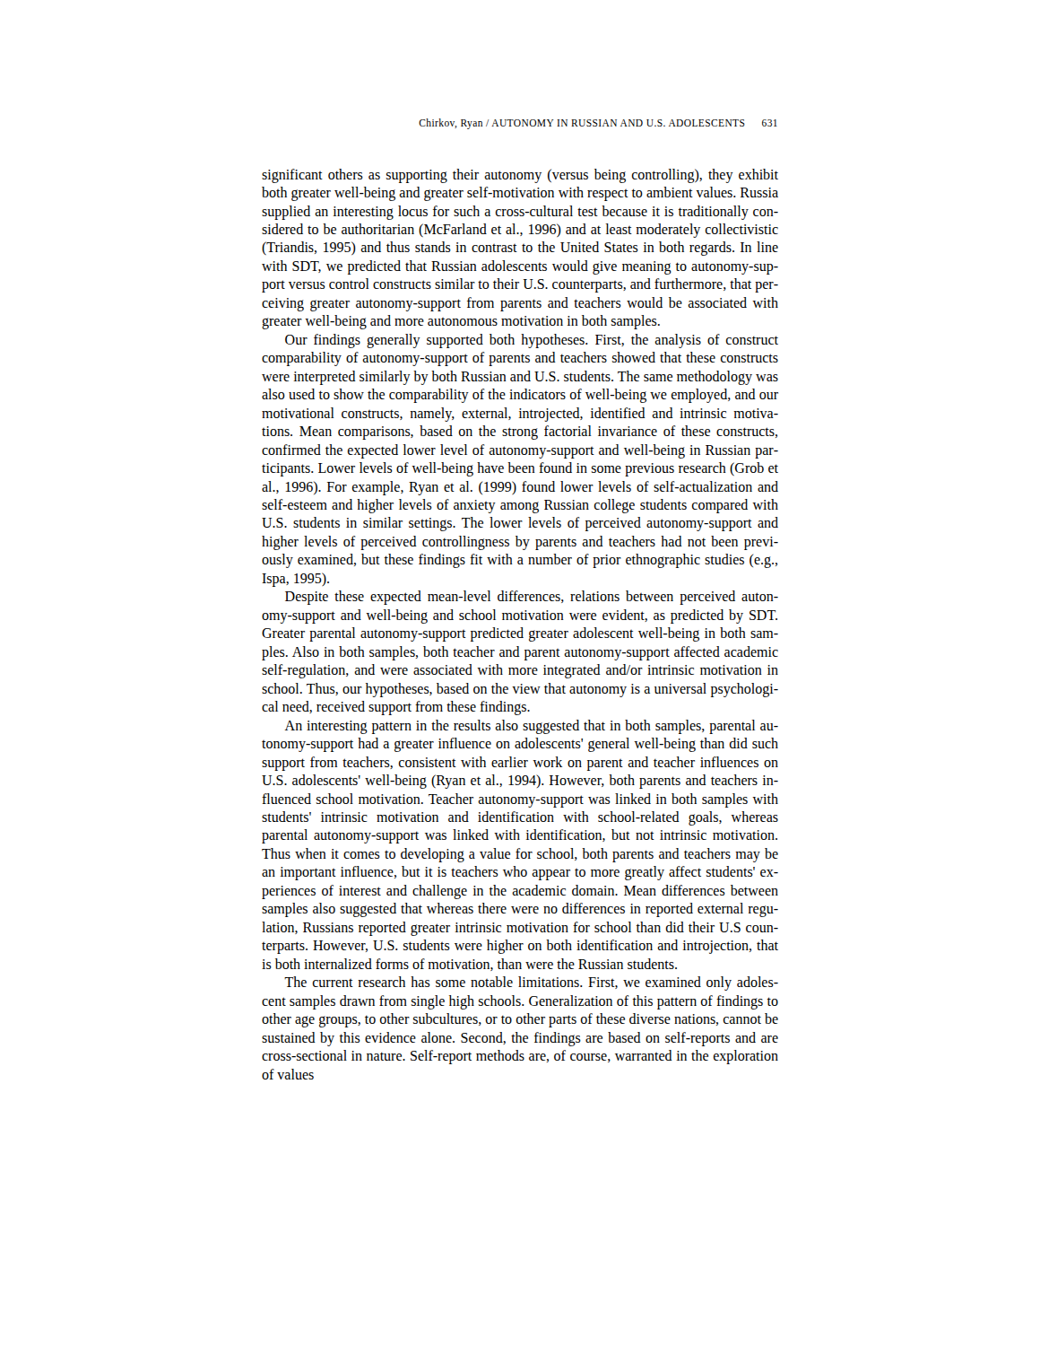Chirkov, Ryan / AUTONOMY IN RUSSIAN AND U.S. ADOLESCENTS631
significant others as supporting their autonomy (versus being controlling), they exhibit both greater well-being and greater self-motivation with respect to ambient values. Russia supplied an interesting locus for such a cross-cultural test because it is traditionally considered to be authoritarian (McFarland et al., 1996) and at least moderately collectivistic (Triandis, 1995) and thus stands in contrast to the United States in both regards. In line with SDT, we predicted that Russian adolescents would give meaning to autonomy-support versus control constructs similar to their U.S. counterparts, and furthermore, that perceiving greater autonomy-support from parents and teachers would be associated with greater well-being and more autonomous motivation in both samples.
Our findings generally supported both hypotheses. First, the analysis of construct comparability of autonomy-support of parents and teachers showed that these constructs were interpreted similarly by both Russian and U.S. students. The same methodology was also used to show the comparability of the indicators of well-being we employed, and our motivational constructs, namely, external, introjected, identified and intrinsic motivations. Mean comparisons, based on the strong factorial invariance of these constructs, confirmed the expected lower level of autonomy-support and well-being in Russian participants. Lower levels of well-being have been found in some previous research (Grob et al., 1996). For example, Ryan et al. (1999) found lower levels of self-actualization and self-esteem and higher levels of anxiety among Russian college students compared with U.S. students in similar settings. The lower levels of perceived autonomy-support and higher levels of perceived controllingness by parents and teachers had not been previously examined, but these findings fit with a number of prior ethnographic studies (e.g., Ispa, 1995).
Despite these expected mean-level differences, relations between perceived autonomy-support and well-being and school motivation were evident, as predicted by SDT. Greater parental autonomy-support predicted greater adolescent well-being in both samples. Also in both samples, both teacher and parent autonomy-support affected academic self-regulation, and were associated with more integrated and/or intrinsic motivation in school. Thus, our hypotheses, based on the view that autonomy is a universal psychological need, received support from these findings.
An interesting pattern in the results also suggested that in both samples, parental autonomy-support had a greater influence on adolescents' general well-being than did such support from teachers, consistent with earlier work on parent and teacher influences on U.S. adolescents' well-being (Ryan et al., 1994). However, both parents and teachers influenced school motivation. Teacher autonomy-support was linked in both samples with students' intrinsic motivation and identification with school-related goals, whereas parental autonomy-support was linked with identification, but not intrinsic motivation. Thus when it comes to developing a value for school, both parents and teachers may be an important influence, but it is teachers who appear to more greatly affect students' experiences of interest and challenge in the academic domain. Mean differences between samples also suggested that whereas there were no differences in reported external regulation, Russians reported greater intrinsic motivation for school than did their U.S counterparts. However, U.S. students were higher on both identification and introjection, that is both internalized forms of motivation, than were the Russian students.
The current research has some notable limitations. First, we examined only adolescent samples drawn from single high schools. Generalization of this pattern of findings to other age groups, to other subcultures, or to other parts of these diverse nations, cannot be sustained by this evidence alone. Second, the findings are based on self-reports and are cross-sectional in nature. Self-report methods are, of course, warranted in the exploration of values